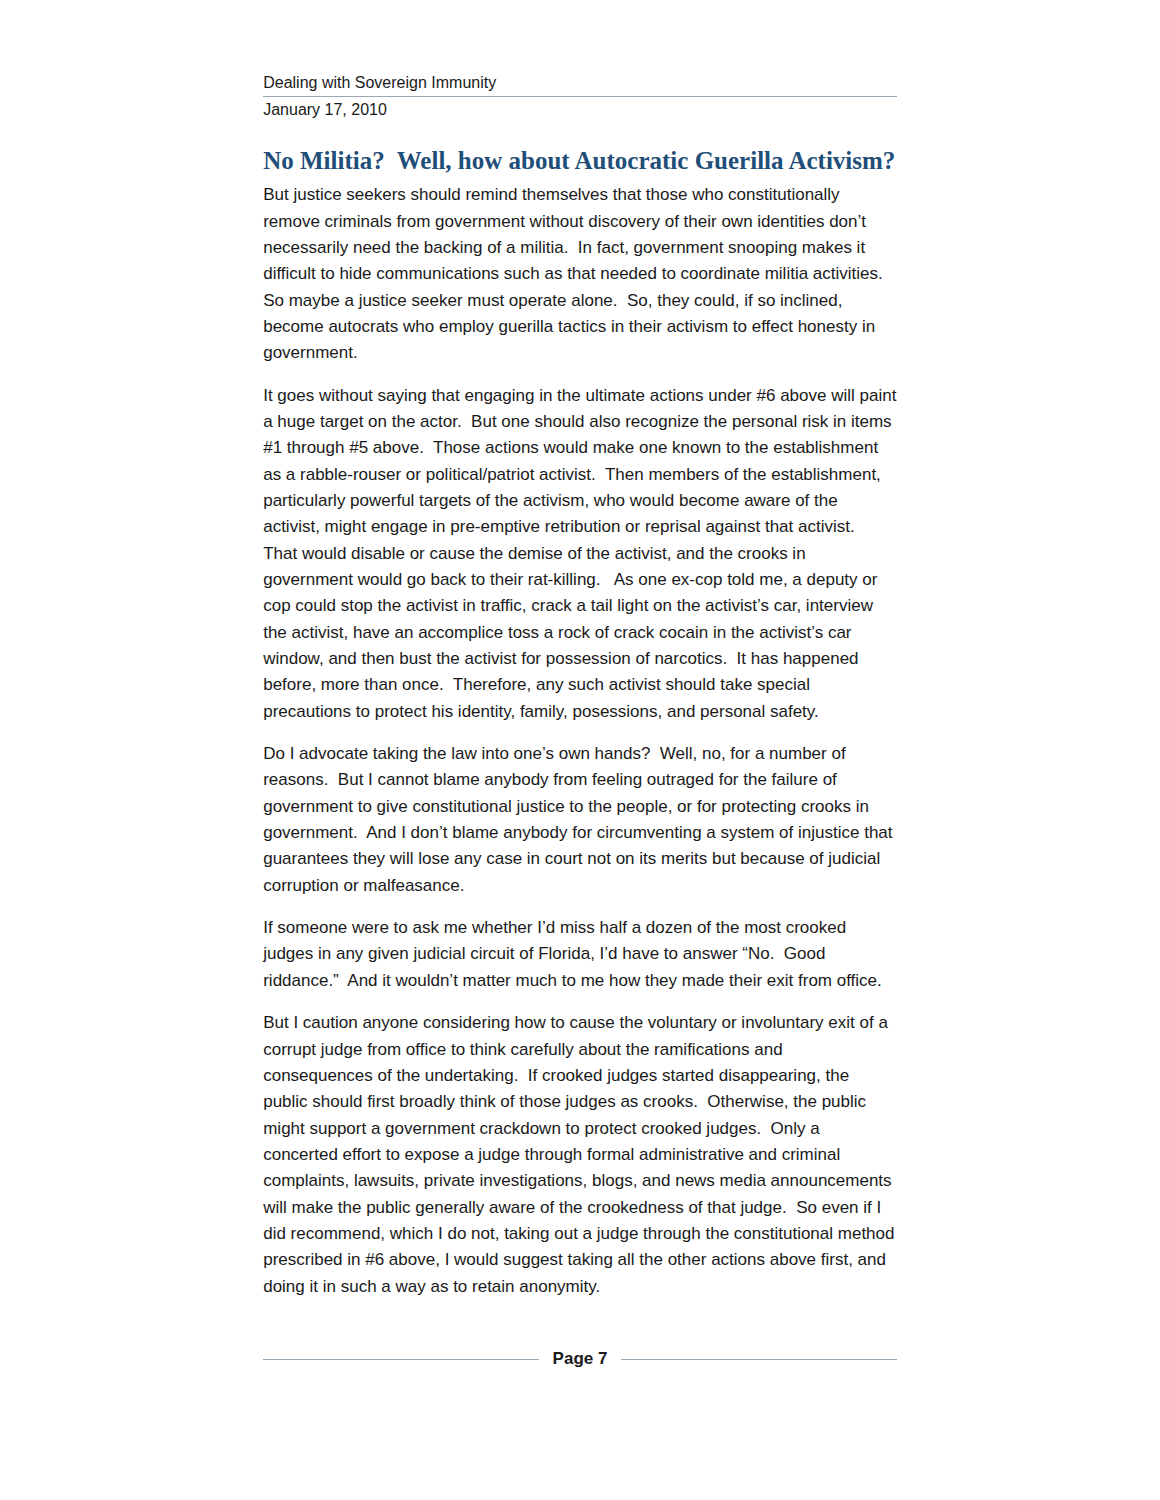Dealing with Sovereign Immunity
January 17, 2010
No Militia? Well, how about Autocratic Guerilla Activism?
But justice seekers should remind themselves that those who constitutionally remove criminals from government without discovery of their own identities don’t necessarily need the backing of a militia. In fact, government snooping makes it difficult to hide communications such as that needed to coordinate militia activities. So maybe a justice seeker must operate alone. So, they could, if so inclined, become autocrats who employ guerilla tactics in their activism to effect honesty in government.
It goes without saying that engaging in the ultimate actions under #6 above will paint a huge target on the actor. But one should also recognize the personal risk in items #1 through #5 above. Those actions would make one known to the establishment as a rabble-rouser or political/patriot activist. Then members of the establishment, particularly powerful targets of the activism, who would become aware of the activist, might engage in pre-emptive retribution or reprisal against that activist. That would disable or cause the demise of the activist, and the crooks in government would go back to their rat-killing. As one ex-cop told me, a deputy or cop could stop the activist in traffic, crack a tail light on the activist’s car, interview the activist, have an accomplice toss a rock of crack cocain in the activist’s car window, and then bust the activist for possession of narcotics. It has happened before, more than once. Therefore, any such activist should take special precautions to protect his identity, family, posessions, and personal safety.
Do I advocate taking the law into one’s own hands? Well, no, for a number of reasons. But I cannot blame anybody from feeling outraged for the failure of government to give constitutional justice to the people, or for protecting crooks in government. And I don’t blame anybody for circumventing a system of injustice that guarantees they will lose any case in court not on its merits but because of judicial corruption or malfeasance.
If someone were to ask me whether I’d miss half a dozen of the most crooked judges in any given judicial circuit of Florida, I’d have to answer “No. Good riddance.” And it wouldn’t matter much to me how they made their exit from office.
But I caution anyone considering how to cause the voluntary or involuntary exit of a corrupt judge from office to think carefully about the ramifications and consequences of the undertaking. If crooked judges started disappearing, the public should first broadly think of those judges as crooks. Otherwise, the public might support a government crackdown to protect crooked judges. Only a concerted effort to expose a judge through formal administrative and criminal complaints, lawsuits, private investigations, blogs, and news media announcements will make the public generally aware of the crookedness of that judge. So even if I did recommend, which I do not, taking out a judge through the constitutional method prescribed in #6 above, I would suggest taking all the other actions above first, and doing it in such a way as to retain anonymity.
Page 7